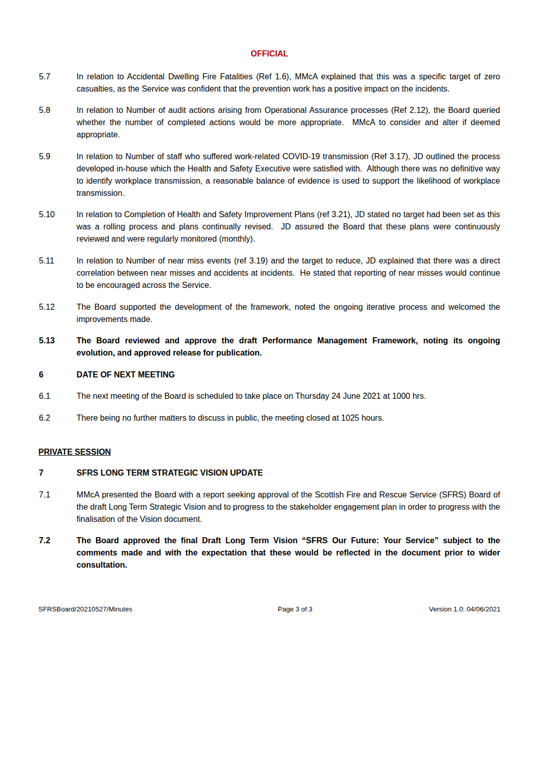OFFICIAL
| 5.7 | In relation to Accidental Dwelling Fire Fatalities (Ref 1.6), MMcA explained that this was a specific target of zero casualties, as the Service was confident that the prevention work has a positive impact on the incidents. |
| 5.8 | In relation to Number of audit actions arising from Operational Assurance processes (Ref 2.12), the Board queried whether the number of completed actions would be more appropriate. MMcA to consider and alter if deemed appropriate. |
| 5.9 | In relation to Number of staff who suffered work-related COVID-19 transmission (Ref 3.17), JD outlined the process developed in-house which the Health and Safety Executive were satisfied with. Although there was no definitive way to identify workplace transmission, a reasonable balance of evidence is used to support the likelihood of workplace transmission. |
| 5.10 | In relation to Completion of Health and Safety Improvement Plans (ref 3.21), JD stated no target had been set as this was a rolling process and plans continually revised. JD assured the Board that these plans were continuously reviewed and were regularly monitored (monthly). |
| 5.11 | In relation to Number of near miss events (ref 3.19) and the target to reduce, JD explained that there was a direct correlation between near misses and accidents at incidents. He stated that reporting of near misses would continue to be encouraged across the Service. |
| 5.12 | The Board supported the development of the framework, noted the ongoing iterative process and welcomed the improvements made. |
| 5.13 | The Board reviewed and approve the draft Performance Management Framework, noting its ongoing evolution, and approved release for publication. |
| 6 | DATE OF NEXT MEETING |
| 6.1 | The next meeting of the Board is scheduled to take place on Thursday 24 June 2021 at 1000 hrs. |
| 6.2 | There being no further matters to discuss in public, the meeting closed at 1025 hours. |
PRIVATE SESSION
| 7 | SFRS LONG TERM STRATEGIC VISION UPDATE |
| 7.1 | MMcA presented the Board with a report seeking approval of the Scottish Fire and Rescue Service (SFRS) Board of the draft Long Term Strategic Vision and to progress to the stakeholder engagement plan in order to progress with the finalisation of the Vision document. |
| 7.2 | The Board approved the final Draft Long Term Vision “SFRS Our Future: Your Service” subject to the comments made and with the expectation that these would be reflected in the document prior to wider consultation. |
| SFRSBoard/20210527/Minutes | Page 3 of 3 | Version 1.0: 04/06/2021 |